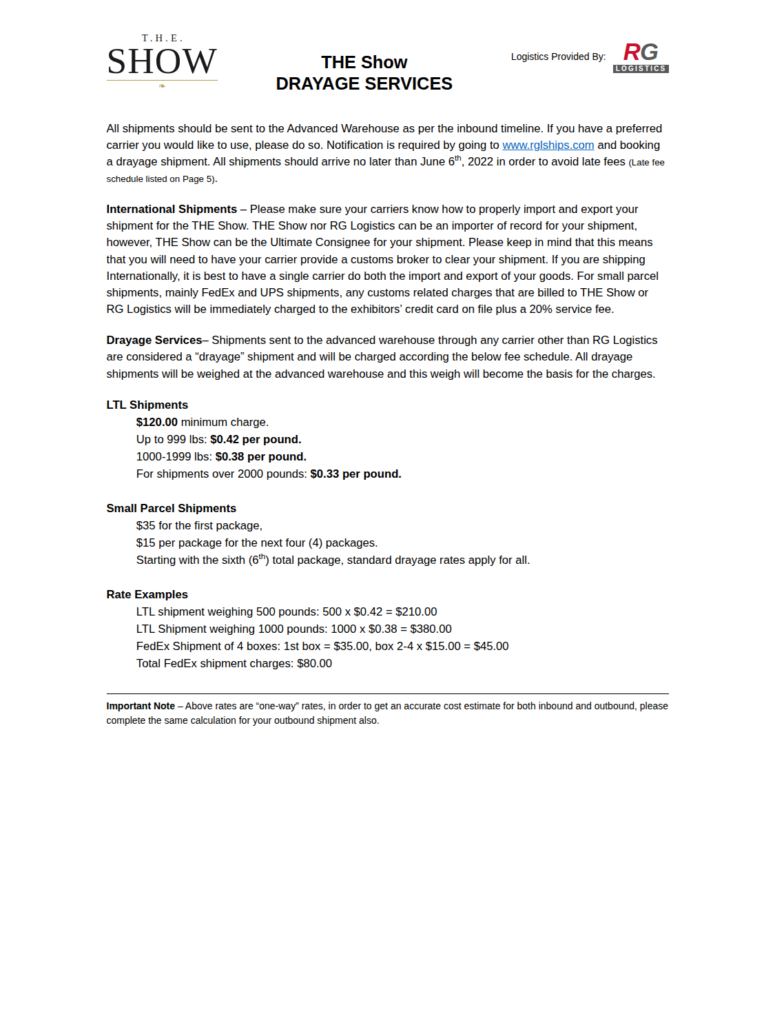T.H.E.
SHOW
❧
THE Show
DRAYAGE SERVICES
Logistics Provided By: RG
LOGISTICS
All shipments should be sent to the Advanced Warehouse as per the inbound timeline. If you have a preferred carrier you would like to use, please do so. Notification is required by going to www.rglships.com and booking a drayage shipment. All shipments should arrive no later than June 6th, 2022 in order to avoid late fees (Late fee schedule listed on Page 5).
International Shipments – Please make sure your carriers know how to properly import and export your shipment for the THE Show. THE Show nor RG Logistics can be an importer of record for your shipment, however, THE Show can be the Ultimate Consignee for your shipment. Please keep in mind that this means that you will need to have your carrier provide a customs broker to clear your shipment. If you are shipping Internationally, it is best to have a single carrier do both the import and export of your goods. For small parcel shipments, mainly FedEx and UPS shipments, any customs related charges that are billed to THE Show or RG Logistics will be immediately charged to the exhibitors’ credit card on file plus a 20% service fee.
Drayage Services– Shipments sent to the advanced warehouse through any carrier other than RG Logistics are considered a “drayage” shipment and will be charged according the below fee schedule. All drayage shipments will be weighed at the advanced warehouse and this weigh will become the basis for the charges.
LTL Shipments
$120.00 minimum charge.
Up to 999 lbs: $0.42 per pound.
1000-1999 lbs: $0.38 per pound.
For shipments over 2000 pounds: $0.33 per pound.
Small Parcel Shipments
$35 for the first package,
$15 per package for the next four (4) packages.
Starting with the sixth (6th) total package, standard drayage rates apply for all.
Rate Examples
LTL shipment weighing 500 pounds: 500 x $0.42 = $210.00
LTL Shipment weighing 1000 pounds: 1000 x $0.38 = $380.00
FedEx Shipment of 4 boxes: 1st box = $35.00, box 2-4 x $15.00 = $45.00
Total FedEx shipment charges: $80.00
Important Note – Above rates are “one-way” rates, in order to get an accurate cost estimate for both inbound and outbound, please complete the same calculation for your outbound shipment also.